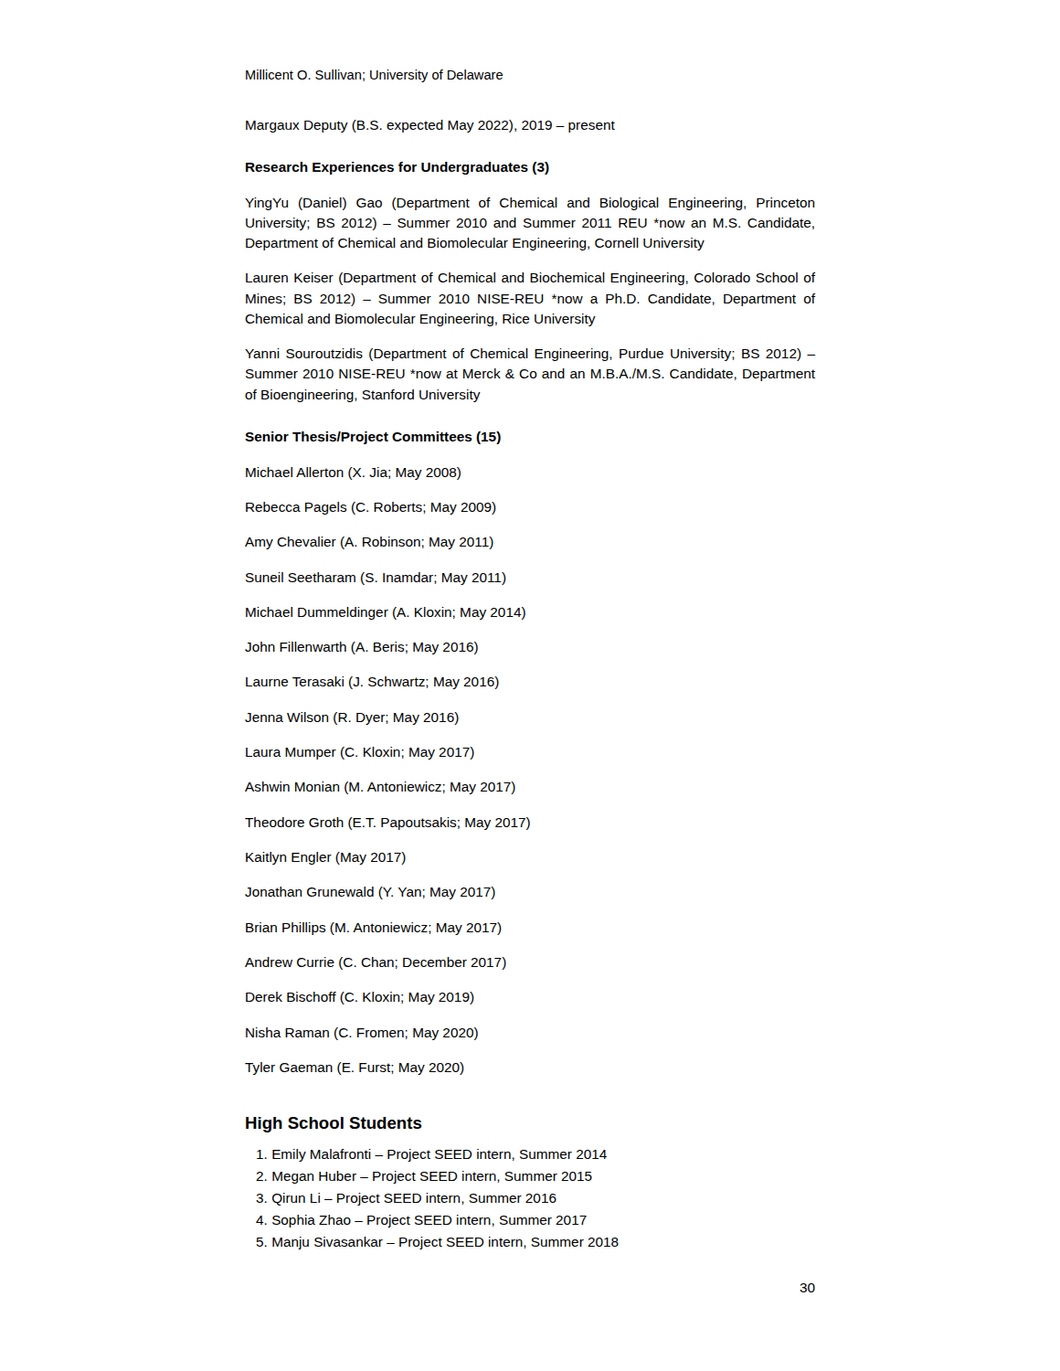Millicent O. Sullivan; University of Delaware
Margaux Deputy (B.S. expected May 2022), 2019 – present
Research Experiences for Undergraduates (3)
YingYu (Daniel) Gao (Department of Chemical and Biological Engineering, Princeton University; BS 2012) – Summer 2010 and Summer 2011 REU *now an M.S. Candidate, Department of Chemical and Biomolecular Engineering, Cornell University
Lauren Keiser (Department of Chemical and Biochemical Engineering, Colorado School of Mines; BS 2012) – Summer 2010 NISE-REU *now a Ph.D. Candidate, Department of Chemical and Biomolecular Engineering, Rice University
Yanni Souroutzidis (Department of Chemical Engineering, Purdue University; BS 2012) – Summer 2010 NISE-REU *now at Merck & Co and an M.B.A./M.S. Candidate, Department of Bioengineering, Stanford University
Senior Thesis/Project Committees (15)
Michael Allerton (X. Jia; May 2008)
Rebecca Pagels (C. Roberts; May 2009)
Amy Chevalier (A. Robinson; May 2011)
Suneil Seetharam (S. Inamdar; May 2011)
Michael Dummeldinger (A. Kloxin; May 2014)
John Fillenwarth (A. Beris; May 2016)
Laurne Terasaki (J. Schwartz; May 2016)
Jenna Wilson (R. Dyer; May 2016)
Laura Mumper (C. Kloxin; May 2017)
Ashwin Monian (M. Antoniewicz; May 2017)
Theodore Groth (E.T. Papoutsakis; May 2017)
Kaitlyn Engler (May 2017)
Jonathan Grunewald (Y. Yan; May 2017)
Brian Phillips (M. Antoniewicz; May 2017)
Andrew Currie (C. Chan; December 2017)
Derek Bischoff (C. Kloxin; May 2019)
Nisha Raman (C. Fromen; May 2020)
Tyler Gaeman (E. Furst; May 2020)
High School Students
Emily Malafronti – Project SEED intern, Summer 2014
Megan Huber – Project SEED intern, Summer 2015
Qirun Li – Project SEED intern, Summer 2016
Sophia Zhao – Project SEED intern, Summer 2017
Manju Sivasankar – Project SEED intern, Summer 2018
30